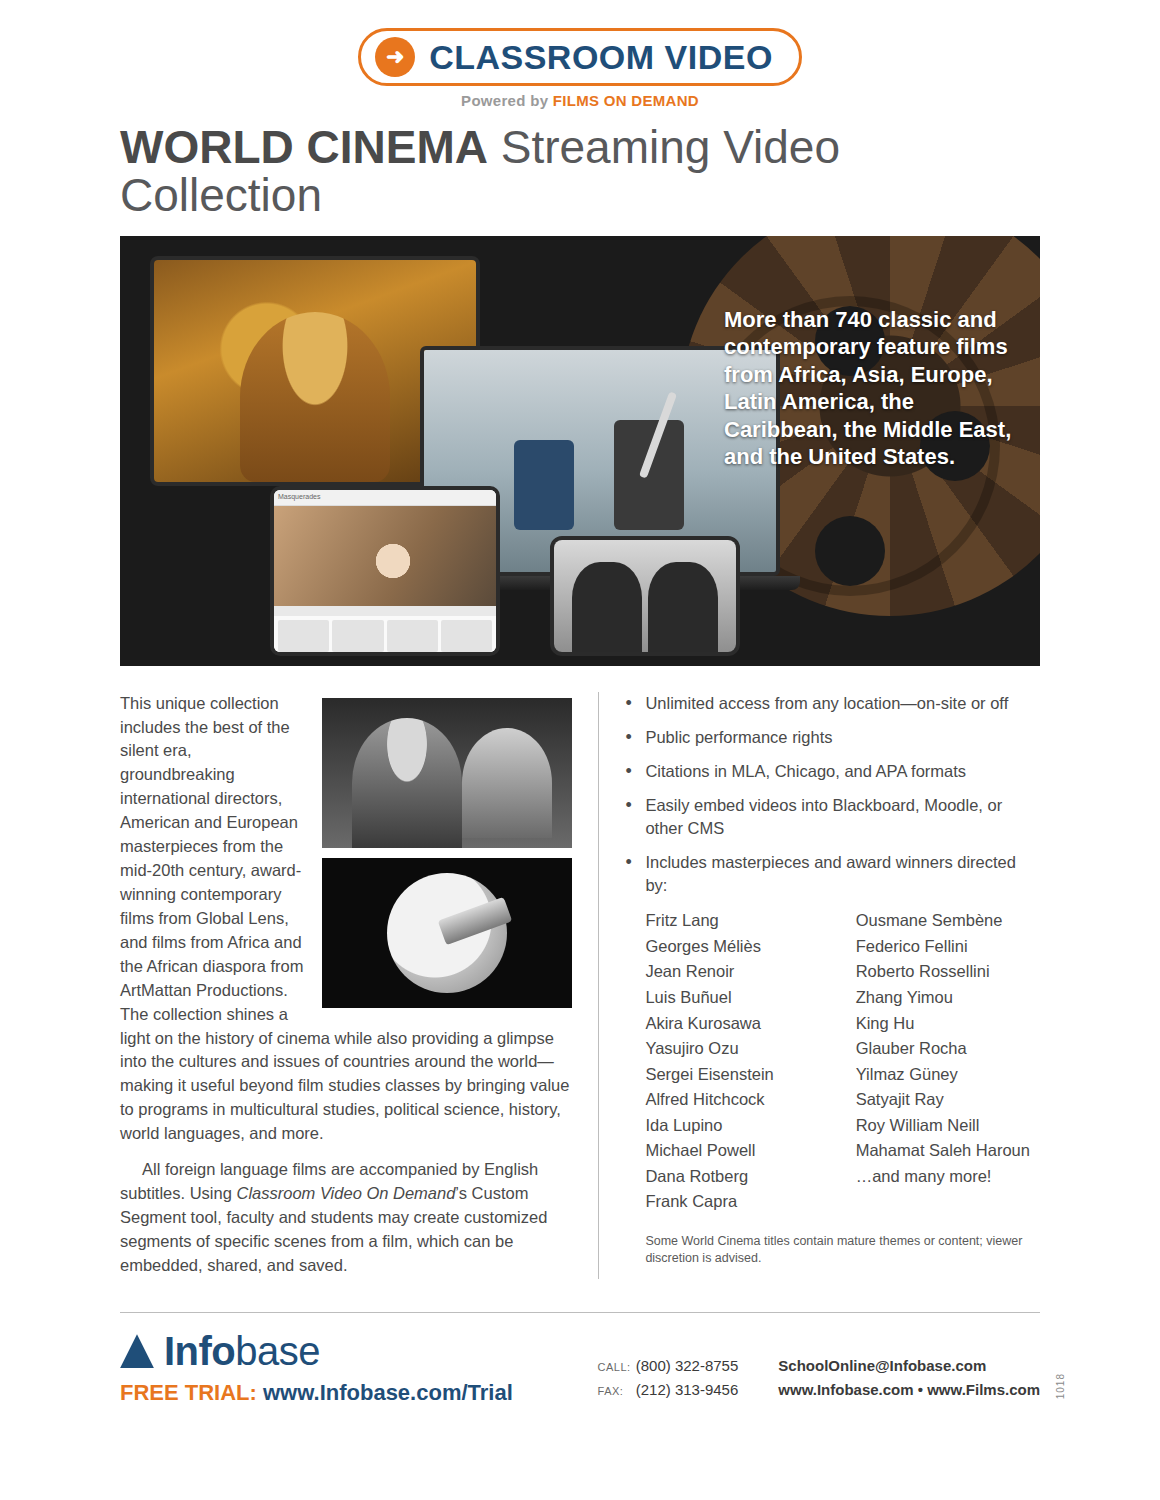➜ CLASSROOM VIDEO
Powered by FILMS ON DEMAND
WORLD CINEMA Streaming Video Collection
Masquerades
More than 740 classic and contemporary feature films from Africa, Asia, Europe, Latin America, the Caribbean, the Middle East, and the United States.
This unique collection includes the best of the silent era, groundbreaking international directors, American and European masterpieces from the mid-20th century, award-winning contemporary films from Global Lens, and films from Africa and the African diaspora from ArtMattan Productions. The collection shines a light on the history of cinema while also providing a glimpse into the cultures and issues of countries around the world—making it useful beyond film studies classes by bringing value to programs in multicultural studies, political science, history, world languages, and more.
All foreign language films are accompanied by English subtitles. Using Classroom Video On Demand’s Custom Segment tool, faculty and students may create customized segments of specific scenes from a film, which can be embedded, shared, and saved.
Unlimited access from any location—on-site or off
Public performance rights
Citations in MLA, Chicago, and APA formats
Easily embed videos into Blackboard, Moodle, or other CMS
Includes masterpieces and award winners directed by:
Fritz Lang
Georges Méliès
Jean Renoir
Luis Buñuel
Akira Kurosawa
Yasujiro Ozu
Sergei Eisenstein
Alfred Hitchcock
Ida Lupino
Michael Powell
Dana Rotberg
Frank Capra
Ousmane Sembène
Federico Fellini
Roberto Rossellini
Zhang Yimou
King Hu
Glauber Rocha
Yilmaz Güney
Satyajit Ray
Roy William Neill
Mahamat Saleh Haroun
…and many more!
Some World Cinema titles contain mature themes or content; viewer discretion is advised.
Infobase
FREE TRIAL: www.Infobase.com/Trial
call: (800) 322-8755
fax: (212) 313-9456
SchoolOnline@Infobase.com
www.Infobase.com • www.Films.com
1018